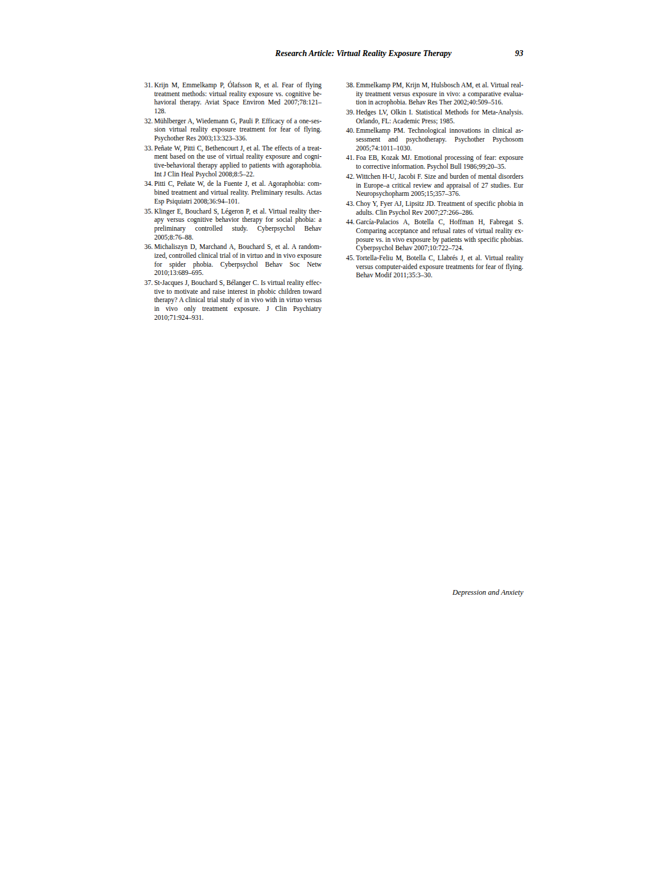Research Article: Virtual Reality Exposure Therapy 93
Krijn M, Emmelkamp P, Ólafsson R, et al. Fear of flying treatment methods: virtual reality exposure vs. cognitive behavioral therapy. Aviat Space Environ Med 2007;78:121–128.
Mühlberger A, Wiedemann G, Pauli P. Efficacy of a one-session virtual reality exposure treatment for fear of flying. Psychother Res 2003;13:323–336.
Peñate W, Pitti C, Bethencourt J, et al. The effects of a treatment based on the use of virtual reality exposure and cognitive-behavioral therapy applied to patients with agoraphobia. Int J Clin Heal Psychol 2008;8:5–22.
Pitti C, Peñate W, de la Fuente J, et al. Agoraphobia: combined treatment and virtual reality. Preliminary results. Actas Esp Psiquiatri 2008;36:94–101.
Klinger E, Bouchard S, Légeron P, et al. Virtual reality therapy versus cognitive behavior therapy for social phobia: a preliminary controlled study. Cyberpsychol Behav 2005;8:76–88.
Michaliszyn D, Marchand A, Bouchard S, et al. A randomized, controlled clinical trial of in virtuo and in vivo exposure for spider phobia. Cyberpsychol Behav Soc Netw 2010;13:689–695.
St-Jacques J, Bouchard S, Bélanger C. Is virtual reality effective to motivate and raise interest in phobic children toward therapy? A clinical trial study of in vivo with in virtuo versus in vivo only treatment exposure. J Clin Psychiatry 2010;71:924–931.
Emmelkamp PM, Krijn M, Hulsbosch AM, et al. Virtual reality treatment versus exposure in vivo: a comparative evaluation in acrophobia. Behav Res Ther 2002;40:509–516.
Hedges LV, Olkin I. Statistical Methods for Meta-Analysis. Orlando, FL: Academic Press; 1985.
Emmelkamp PM. Technological innovations in clinical assessment and psychotherapy. Psychother Psychosom 2005;74:1011–1030.
Foa EB, Kozak MJ. Emotional processing of fear: exposure to corrective information. Psychol Bull 1986;99;20–35.
Wittchen H-U, Jacobi F. Size and burden of mental disorders in Europe–a critical review and appraisal of 27 studies. Eur Neuropsychopharm 2005;15;357–376.
Choy Y, Fyer AJ, Lipsitz JD. Treatment of specific phobia in adults. Clin Psychol Rev 2007;27:266–286.
García-Palacios A, Botella C, Hoffman H, Fabregat S. Comparing acceptance and refusal rates of virtual reality exposure vs. in vivo exposure by patients with specific phobias. Cyberpsychol Behav 2007;10:722–724.
Tortella-Feliu M, Botella C, Llabrés J, et al. Virtual reality versus computer-aided exposure treatments for fear of flying. Behav Modif 2011;35:3–30.
Depression and Anxiety